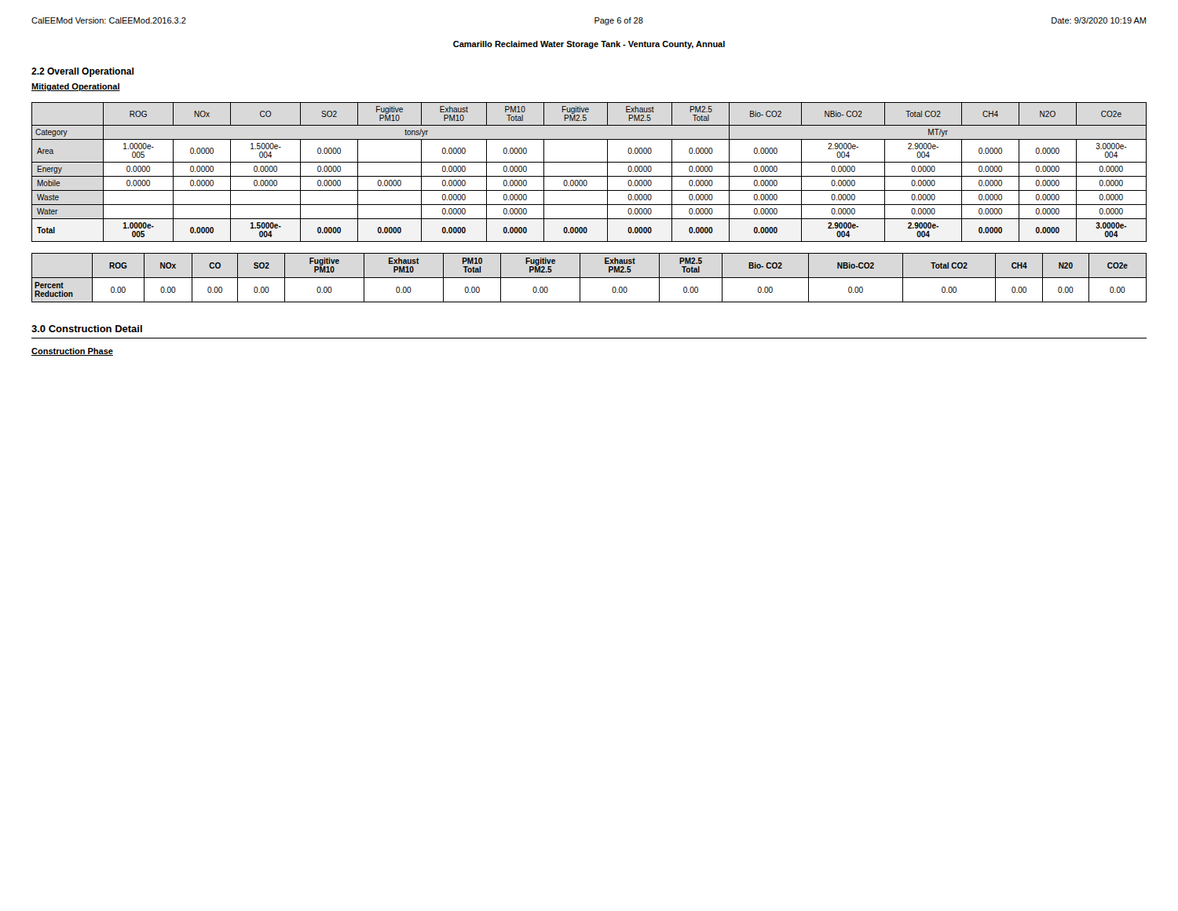CalEEMod Version: CalEEMod.2016.3.2
Page 6 of 28
Date: 9/3/2020 10:19 AM
Camarillo Reclaimed Water Storage Tank - Ventura County, Annual
2.2 Overall Operational
Mitigated Operational
| | ROG | NOx | CO | SO2 | Fugitive PM10 | Exhaust PM10 | PM10 Total | Fugitive PM2.5 | Exhaust PM2.5 | PM2.5 Total | Bio- CO2 | NBio- CO2 | Total CO2 | CH4 | N2O | CO2e |
| --- | --- | --- | --- | --- | --- | --- | --- | --- | --- | --- | --- | --- | --- | --- | --- | --- |
| Category | tons/yr | MT/yr |
| Area | 1.0000e- 005 | 0.0000 | 1.5000e- 004 | 0.0000 | | 0.0000 | 0.0000 | | 0.0000 | 0.0000 | 0.0000 | 2.9000e- 004 | 2.9000e- 004 | 0.0000 | 0.0000 | 3.0000e- 004 |
| Energy | 0.0000 | 0.0000 | 0.0000 | 0.0000 | | 0.0000 | 0.0000 | | 0.0000 | 0.0000 | 0.0000 | 0.0000 | 0.0000 | 0.0000 | 0.0000 | 0.0000 |
| Mobile | 0.0000 | 0.0000 | 0.0000 | 0.0000 | 0.0000 | 0.0000 | 0.0000 | 0.0000 | 0.0000 | 0.0000 | 0.0000 | 0.0000 | 0.0000 | 0.0000 | 0.0000 | 0.0000 |
| Waste | | | | | | 0.0000 | 0.0000 | | 0.0000 | 0.0000 | 0.0000 | 0.0000 | 0.0000 | 0.0000 | 0.0000 | 0.0000 |
| Water | | | | | | 0.0000 | 0.0000 | | 0.0000 | 0.0000 | 0.0000 | 0.0000 | 0.0000 | 0.0000 | 0.0000 | 0.0000 |
| Total | 1.0000e- 005 | 0.0000 | 1.5000e- 004 | 0.0000 | 0.0000 | 0.0000 | 0.0000 | 0.0000 | 0.0000 | 0.0000 | 0.0000 | 2.9000e- 004 | 2.9000e- 004 | 0.0000 | 0.0000 | 3.0000e- 004 |
| | ROG | NOx | CO | SO2 | Fugitive PM10 | Exhaust PM10 | PM10 Total | Fugitive PM2.5 | Exhaust PM2.5 | PM2.5 Total | Bio- CO2 | NBio-CO2 | Total CO2 | CH4 | N20 | CO2e |
| --- | --- | --- | --- | --- | --- | --- | --- | --- | --- | --- | --- | --- | --- | --- | --- | --- |
| Percent Reduction | 0.00 | 0.00 | 0.00 | 0.00 | 0.00 | 0.00 | 0.00 | 0.00 | 0.00 | 0.00 | 0.00 | 0.00 | 0.00 | 0.00 | 0.00 | 0.00 |
3.0 Construction Detail
Construction Phase